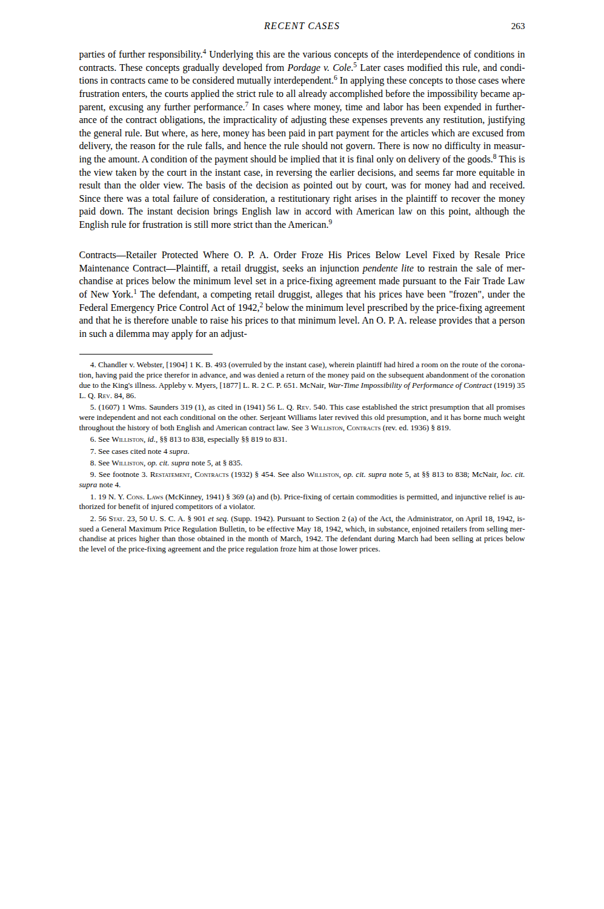RECENT CASES
263
parties of further responsibility.4 Underlying this are the various concepts of the interdependence of conditions in contracts. These concepts gradually developed from Pordage v. Cole.5 Later cases modified this rule, and conditions in contracts came to be considered mutually interdependent.6 In applying these concepts to those cases where frustration enters, the courts applied the strict rule to all already accomplished before the impossibility became apparent, excusing any further performance.7 In cases where money, time and labor has been expended in furtherance of the contract obligations, the impracticality of adjusting these expenses prevents any restitution, justifying the general rule. But where, as here, money has been paid in part payment for the articles which are excused from delivery, the reason for the rule falls, and hence the rule should not govern. There is now no difficulty in measuring the amount. A condition of the payment should be implied that it is final only on delivery of the goods.8 This is the view taken by the court in the instant case, in reversing the earlier decisions, and seems far more equitable in result than the older view. The basis of the decision as pointed out by court, was for money had and received. Since there was a total failure of consideration, a restitutionary right arises in the plaintiff to recover the money paid down. The instant decision brings English law in accord with American law on this point, although the English rule for frustration is still more strict than the American.9
Contracts—Retailer Protected Where O. P. A. Order Froze His Prices Below Level Fixed by Resale Price Maintenance Contract—Plaintiff, a retail druggist, seeks an injunction pendente lite to restrain the sale of merchandise at prices below the minimum level set in a price-fixing agreement made pursuant to the Fair Trade Law of New York.1 The defendant, a competing retail druggist, alleges that his prices have been "frozen", under the Federal Emergency Price Control Act of 1942,2 below the minimum level prescribed by the price-fixing agreement and that he is therefore unable to raise his prices to that minimum level. An O. P. A. release provides that a person in such a dilemma may apply for an adjust-
4. Chandler v. Webster, [1904] 1 K. B. 493 (overruled by the instant case), wherein plaintiff had hired a room on the route of the coronation, having paid the price therefor in advance, and was denied a return of the money paid on the subsequent abandonment of the coronation due to the King's illness. Appleby v. Myers, [1877] L. R. 2 C. P. 651. McNair, War-Time Impossibility of Performance of Contract (1919) 35 L. Q. Rev. 84, 86.
5. (1607) 1 Wms. Saunders 319 (1), as cited in (1941) 56 L. Q. Rev. 540. This case established the strict presumption that all promises were independent and not each conditional on the other. Serjeant Williams later revived this old presumption, and it has borne much weight throughout the history of both English and American contract law. See 3 Williston, Contracts (rev. ed. 1936) § 819.
6. See Williston, id., §§ 813 to 838, especially §§ 819 to 831.
7. See cases cited note 4 supra.
8. See Williston, op. cit. supra note 5, at § 835.
9. See footnote 3. Restatement, Contracts (1932) § 454. See also Williston, op. cit. supra note 5, at §§ 813 to 838; McNair, loc. cit. supra note 4.
1. 19 N. Y. Cons. Laws (McKinney, 1941) § 369 (a) and (b). Price-fixing of certain commodities is permitted, and injunctive relief is authorized for benefit of injured competitors of a violator.
2. 56 Stat. 23, 50 U. S. C. A. § 901 et seq. (Supp. 1942). Pursuant to Section 2 (a) of the Act, the Administrator, on April 18, 1942, issued a General Maximum Price Regulation Bulletin, to be effective May 18, 1942, which, in substance, enjoined retailers from selling merchandise at prices higher than those obtained in the month of March, 1942. The defendant during March had been selling at prices below the level of the price-fixing agreement and the price regulation froze him at those lower prices.